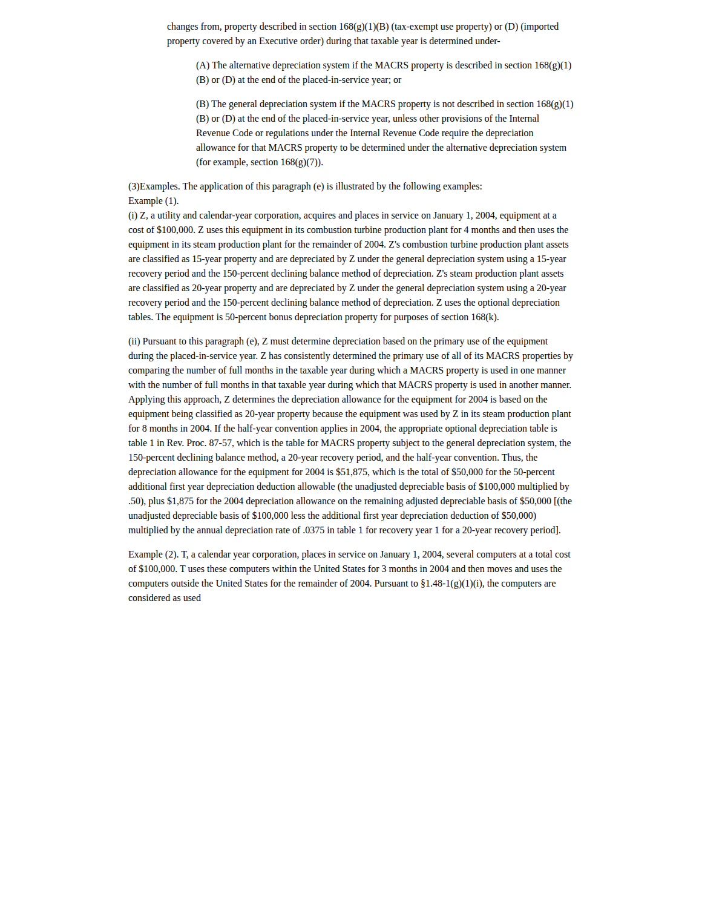changes from, property described in section 168(g)(1)(B) (tax-exempt use property) or (D) (imported property covered by an Executive order) during that taxable year is determined under-
(A) The alternative depreciation system if the MACRS property is described in section 168(g)(1)(B) or (D) at the end of the placed-in-service year; or
(B) The general depreciation system if the MACRS property is not described in section 168(g)(1)(B) or (D) at the end of the placed-in-service year, unless other provisions of the Internal Revenue Code or regulations under the Internal Revenue Code require the depreciation allowance for that MACRS property to be determined under the alternative depreciation system (for example, section 168(g)(7)).
(3)Examples. The application of this paragraph (e) is illustrated by the following examples:
Example (1).
(i) Z, a utility and calendar-year corporation, acquires and places in service on January 1, 2004, equipment at a cost of $100,000. Z uses this equipment in its combustion turbine production plant for 4 months and then uses the equipment in its steam production plant for the remainder of 2004. Z's combustion turbine production plant assets are classified as 15-year property and are depreciated by Z under the general depreciation system using a 15-year recovery period and the 150-percent declining balance method of depreciation. Z's steam production plant assets are classified as 20-year property and are depreciated by Z under the general depreciation system using a 20-year recovery period and the 150-percent declining balance method of depreciation. Z uses the optional depreciation tables. The equipment is 50-percent bonus depreciation property for purposes of section 168(k).
(ii) Pursuant to this paragraph (e), Z must determine depreciation based on the primary use of the equipment during the placed-in-service year. Z has consistently determined the primary use of all of its MACRS properties by comparing the number of full months in the taxable year during which a MACRS property is used in one manner with the number of full months in that taxable year during which that MACRS property is used in another manner. Applying this approach, Z determines the depreciation allowance for the equipment for 2004 is based on the equipment being classified as 20-year property because the equipment was used by Z in its steam production plant for 8 months in 2004. If the half-year convention applies in 2004, the appropriate optional depreciation table is table 1 in Rev. Proc. 87-57, which is the table for MACRS property subject to the general depreciation system, the 150-percent declining balance method, a 20-year recovery period, and the half-year convention. Thus, the depreciation allowance for the equipment for 2004 is $51,875, which is the total of $50,000 for the 50-percent additional first year depreciation deduction allowable (the unadjusted depreciable basis of $100,000 multiplied by .50), plus $1,875 for the 2004 depreciation allowance on the remaining adjusted depreciable basis of $50,000 [(the unadjusted depreciable basis of $100,000 less the additional first year depreciation deduction of $50,000) multiplied by the annual depreciation rate of .0375 in table 1 for recovery year 1 for a 20-year recovery period].
Example (2). T, a calendar year corporation, places in service on January 1, 2004, several computers at a total cost of $100,000. T uses these computers within the United States for 3 months in 2004 and then moves and uses the computers outside the United States for the remainder of 2004. Pursuant to §1.48-1(g)(1)(i), the computers are considered as used